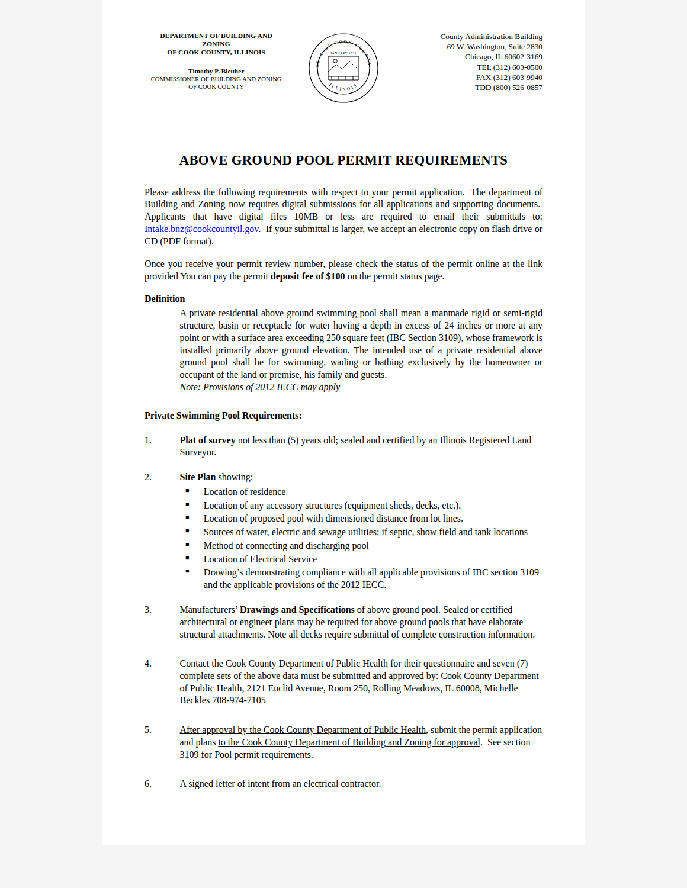DEPARTMENT OF BUILDING AND
ZONING
OF COOK COUNTY, ILLINOIS
Timothy P. Bleuher
COMMISSIONER OF BUILDING AND ZONING
OF COOK COUNTY
SEAL OF COOK COUNTY ILLINOIS JANUARY 1831
County Administration Building
69 W. Washington, Suite 2830
Chicago, IL 60602-3169
TEL (312) 603-0500
FAX (312) 603-9940
TDD (800) 526-0857
ABOVE GROUND POOL PERMIT REQUIREMENTS
Please address the following requirements with respect to your permit application. The department of Building and Zoning now requires digital submissions for all applications and supporting documents. Applicants that have digital files 10MB or less are required to email their submittals to: Intake.bnz@cookcountyil.gov. If your submittal is larger, we accept an electronic copy on flash drive or CD (PDF format).
Once you receive your permit review number, please check the status of the permit online at the link provided You can pay the permit deposit fee of $100 on the permit status page.
Definition
A private residential above ground swimming pool shall mean a manmade rigid or semi-rigid structure, basin or receptacle for water having a depth in excess of 24 inches or more at any point or with a surface area exceeding 250 square feet (IBC Section 3109), whose framework is installed primarily above ground elevation. The intended use of a private residential above ground pool shall be for swimming, wading or bathing exclusively by the homeowner or occupant of the land or premise, his family and guests.
Note: Provisions of 2012 IECC may apply
Private Swimming Pool Requirements:
1.
Plat of survey not less than (5) years old; sealed and certified by an Illinois Registered Land Surveyor.
2.
Site Plan showing:
Location of residence
Location of any accessory structures (equipment sheds, decks, etc.).
Location of proposed pool with dimensioned distance from lot lines.
Sources of water, electric and sewage utilities; if septic, show field and tank locations
Method of connecting and discharging pool
Location of Electrical Service
Drawing’s demonstrating compliance with all applicable provisions of IBC section 3109 and the applicable provisions of the 2012 IECC.
3.
Manufacturers’ Drawings and Specifications of above ground pool. Sealed or certified architectural or engineer plans may be required for above ground pools that have elaborate structural attachments. Note all decks require submittal of complete construction information.
4.
Contact the Cook County Department of Public Health for their questionnaire and seven (7) complete sets of the above data must be submitted and approved by: Cook County Department of Public Health, 2121 Euclid Avenue, Room 250, Rolling Meadows, IL 60008, Michelle Beckles 708-974-7105
5.
After approval by the Cook County Department of Public Health, submit the permit application and plans to the Cook County Department of Building and Zoning for approval. See section 3109 for Pool permit requirements.
6.
A signed letter of intent from an electrical contractor.